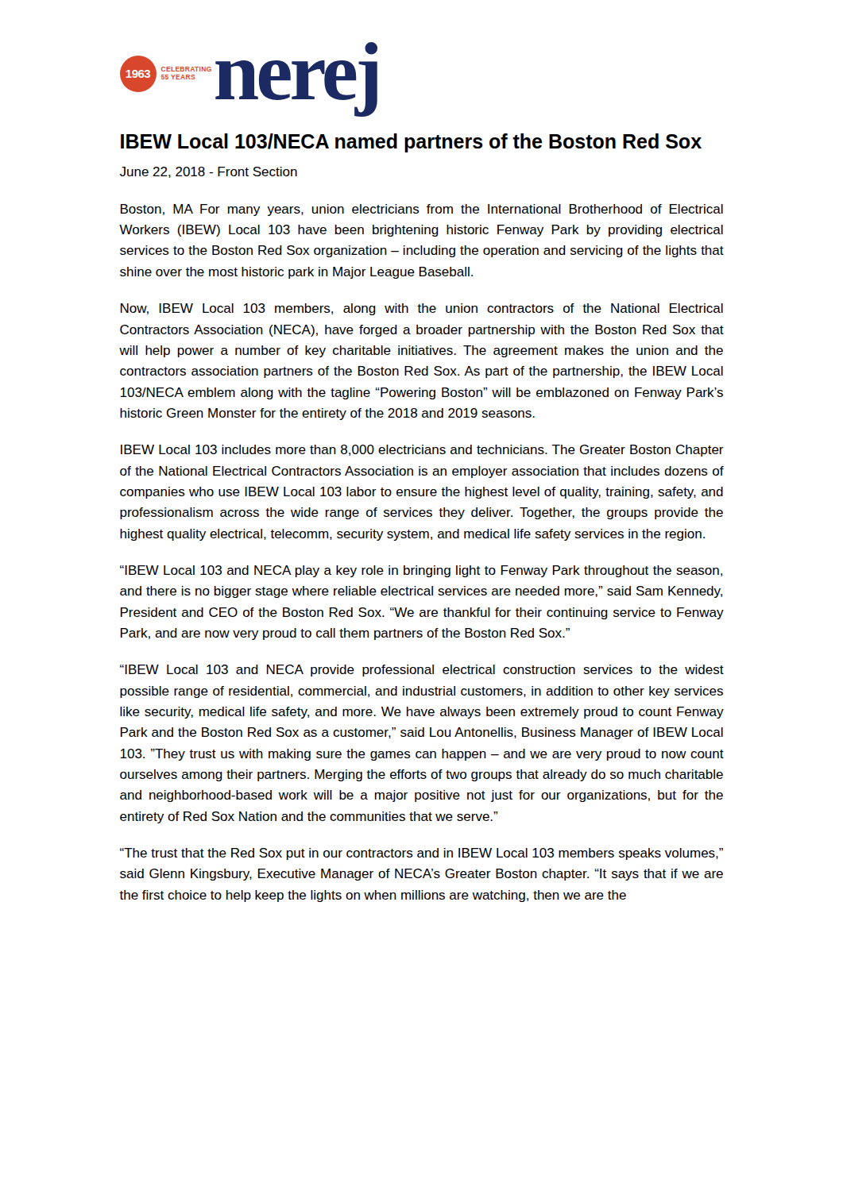1963
Celebrating 55 Years
nerej
IBEW Local 103/NECA named partners of the Boston Red Sox
June 22, 2018 - Front Section
Boston, MA For many years, union electricians from the International Brotherhood of Electrical Workers (IBEW) Local 103 have been brightening historic Fenway Park by providing electrical services to the Boston Red Sox organization – including the operation and servicing of the lights that shine over the most historic park in Major League Baseball.
Now, IBEW Local 103 members, along with the union contractors of the National Electrical Contractors Association (NECA), have forged a broader partnership with the Boston Red Sox that will help power a number of key charitable initiatives. The agreement makes the union and the contractors association partners of the Boston Red Sox. As part of the partnership, the IBEW Local 103/NECA emblem along with the tagline “Powering Boston” will be emblazoned on Fenway Park’s historic Green Monster for the entirety of the 2018 and 2019 seasons.
IBEW Local 103 includes more than 8,000 electricians and technicians. The Greater Boston Chapter of the National Electrical Contractors Association is an employer association that includes dozens of companies who use IBEW Local 103 labor to ensure the highest level of quality, training, safety, and professionalism across the wide range of services they deliver. Together, the groups provide the highest quality electrical, telecomm, security system, and medical life safety services in the region.
“IBEW Local 103 and NECA play a key role in bringing light to Fenway Park throughout the season, and there is no bigger stage where reliable electrical services are needed more,” said Sam Kennedy, President and CEO of the Boston Red Sox. “We are thankful for their continuing service to Fenway Park, and are now very proud to call them partners of the Boston Red Sox.”
“IBEW Local 103 and NECA provide professional electrical construction services to the widest possible range of residential, commercial, and industrial customers, in addition to other key services like security, medical life safety, and more. We have always been extremely proud to count Fenway Park and the Boston Red Sox as a customer,” said Lou Antonellis, Business Manager of IBEW Local 103. ”They trust us with making sure the games can happen – and we are very proud to now count ourselves among their partners. Merging the efforts of two groups that already do so much charitable and neighborhood-based work will be a major positive not just for our organizations, but for the entirety of Red Sox Nation and the communities that we serve.”
“The trust that the Red Sox put in our contractors and in IBEW Local 103 members speaks volumes,” said Glenn Kingsbury, Executive Manager of NECA’s Greater Boston chapter. “It says that if we are the first choice to help keep the lights on when millions are watching, then we are the